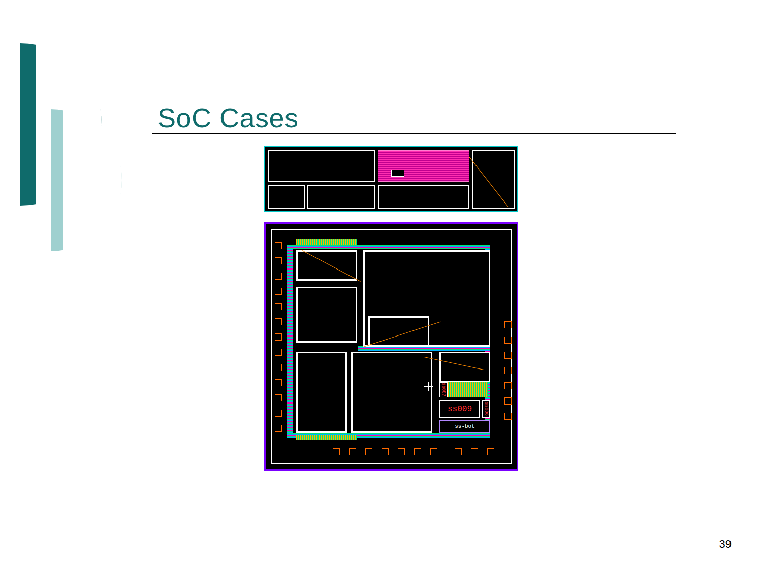SoC Cases
ss009
ss006
ss007
ss-bot
39